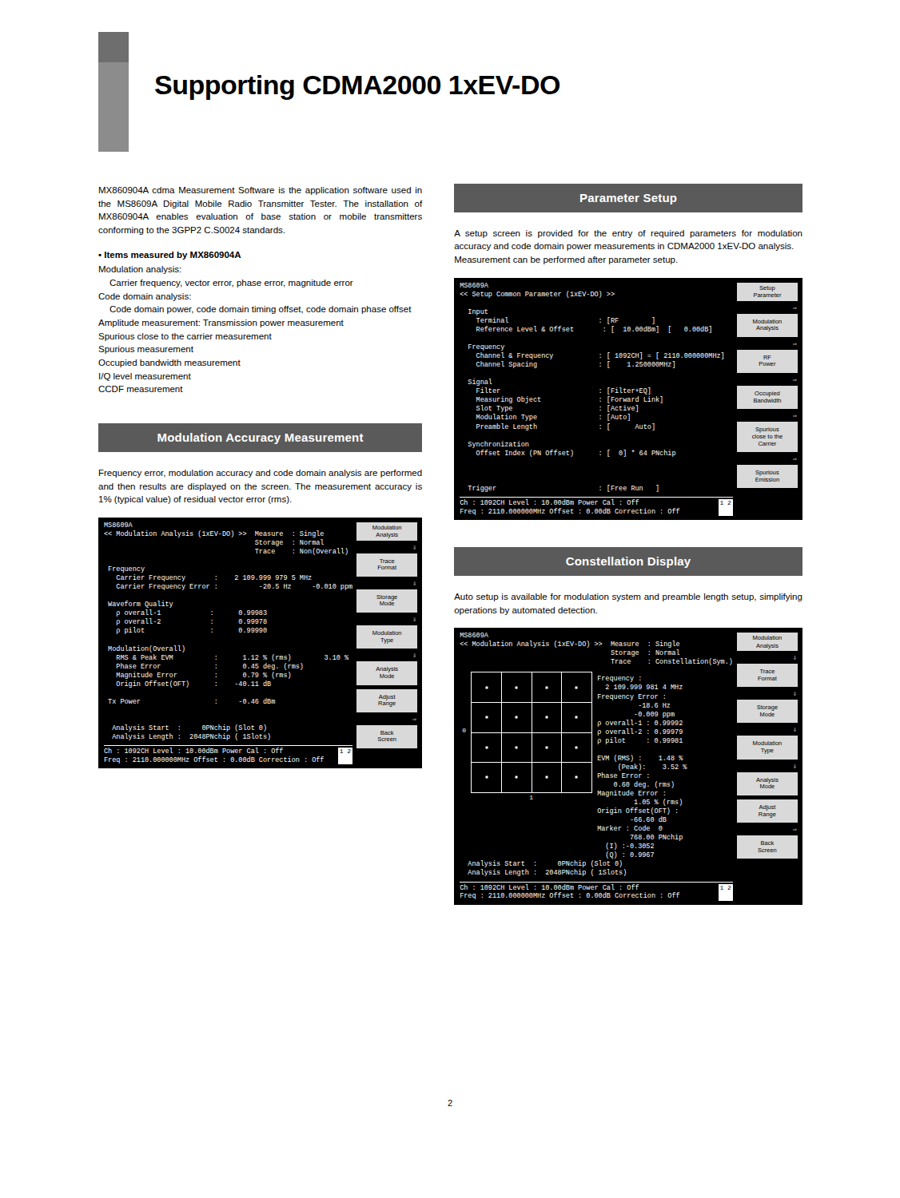Supporting CDMA2000 1xEV-DO
MX860904A cdma Measurement Software is the application software used in the MS8609A Digital Mobile Radio Transmitter Tester. The installation of MX860904A enables evaluation of base station or mobile transmitters conforming to the 3GPP2 C.S0024 standards.
Items measured by MX860904A
Modulation analysis:
Carrier frequency, vector error, phase error, magnitude error
Code domain analysis:
Code domain power, code domain timing offset, code domain phase offset
Amplitude measurement: Transmission power measurement
Spurious close to the carrier measurement
Spurious measurement
Occupied bandwidth measurement
I/Q level measurement
CCDF measurement
Modulation Accuracy Measurement
Frequency error, modulation accuracy and code domain analysis are performed and then results are displayed on the screen. The measurement accuracy is 1% (typical value) of residual vector error (rms).
MS8609A
<< Modulation Analysis (1xEV-DO) >>  Measure  : Single
                                     Storage  : Normal
                                     Trace    : Non(Overall)

 Frequency
   Carrier Frequency       :    2 109.999 979 5 MHz
   Carrier Frequency Error :          -20.5 Hz     -0.010 ppm

 Waveform Quality
   ρ overall-1            :      0.99983
   ρ overall-2            :      0.99978
   ρ pilot                :      0.99990

 Modulation(Overall)
   RMS & Peak EVM          :      1.12 % (rms)        3.10 %
   Phase Error             :      0.45 deg. (rms)
   Magnitude Error         :      0.79 % (rms)
   Origin Offset(OFT)      :    -40.11 dB

 Tx Power                  :     -0.46 dBm


  Analysis Start  :     0PNchip (Slot 0)
  Analysis Length :  2048PNchip ( 1Slots)
Ch : 1092CH Level : 10.00dBm Power Cal : Off
Freq : 2110.000000MHz Offset : 0.00dB Correction : Off 1 2
Modulation
Analysis
⇩
Trace
Format
⇩
Storage
Mode
⇩
Modulation
Type
⇩
Analysis
Mode
Adjust
Range
⇨
Back
Screen
Parameter Setup
A setup screen is provided for the entry of required parameters for modulation accuracy and code domain power measurements in CDMA2000 1xEV-DO analysis.
Measurement can be performed after parameter setup.
MS8609A
<< Setup Common Parameter (1xEV-DO) >>

  Input
    Terminal                      : [RF        ]
    Reference Level & Offset       : [  10.00dBm]  [   0.00dB]

  Frequency
    Channel & Frequency           : [ 1092CH] = [ 2110.000000MHz]
    Channel Spacing               : [    1.250000MHz]

  Signal
    Filter                        : [Filter+EQ]
    Measuring Object              : [Forward Link]
    Slot Type                     : [Active]
    Modulation Type               : [Auto]
    Preamble Length               : [      Auto]

  Synchronization
    Offset Index (PN Offset)      : [  0] * 64 PNchip



  Trigger                         : [Free Run   ]
Ch : 1092CH Level : 10.00dBm Power Cal : Off
Freq : 2110.000000MHz Offset : 0.00dB Correction : Off 1 2
Setup
Parameter
⇨
Modulation
Analysis
⇨
RF
Power
⇨
Occupied
Bandwidth
⇨
Spurious
close to the
Carrier
⇨
Spurious
Emission
Constellation Display
Auto setup is available for modulation system and preamble length setup, simplifying operations by automated detection.
MS8609A
<< Modulation Analysis (1xEV-DO) >>  Measure  : Single
                                     Storage  : Normal
                                     Trace    : Constellation(Sym.)
0
1
Frequency :
  2 109.999 981 4 MHz
Frequency Error :
          -18.6 Hz
         -0.009 ppm
ρ overall-1 : 0.99992
ρ overall-2 : 0.99979
ρ pilot     : 0.99981

EVM (RMS) :    1.48 %
     (Peak):    3.52 %
Phase Error :
    0.60 deg. (rms)
Magnitude Error :
         1.05 % (rms)
Origin Offset(OFT) :
        -66.60 dB
Marker : Code  0
        768.00 PNchip
  (I) :-0.3052
  (Q) : 0.9967
  Analysis Start  :     0PNchip (Slot 0)
  Analysis Length :  2048PNchip ( 1Slots)
Ch : 1092CH Level : 10.00dBm Power Cal : Off
Freq : 2110.000000MHz Offset : 0.00dB Correction : Off 1 2
Modulation
Analysis
⇩
Trace
Format
⇩
Storage
Mode
⇩
Modulation
Type
⇩
Analysis
Mode
Adjust
Range
⇨
Back
Screen
2